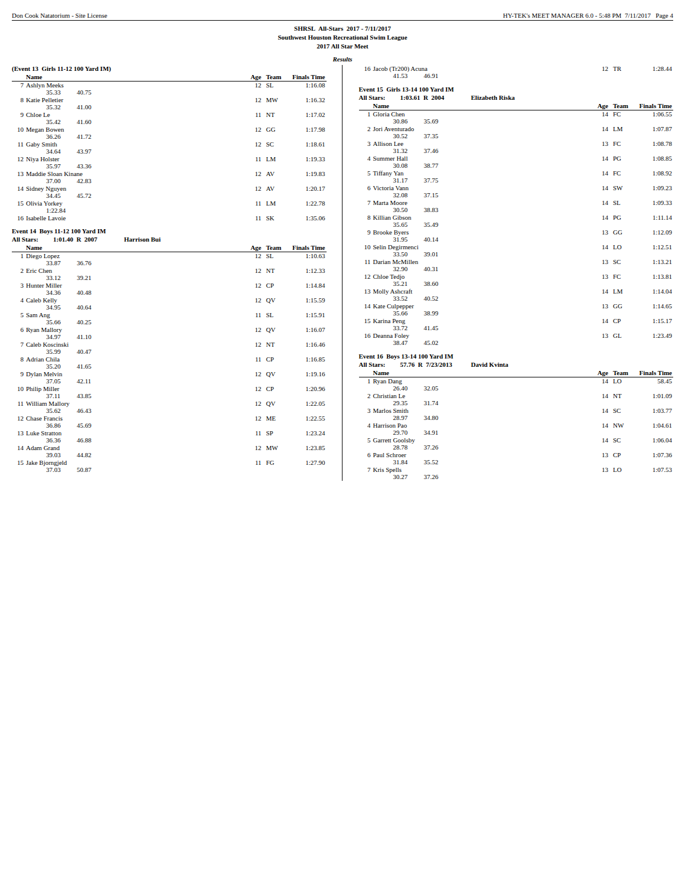Don Cook Natatorium - Site License
HY-TEK's MEET MANAGER 6.0 - 5:48 PM 7/11/2017 Page 4
SHRSL All-Stars 2017 - 7/11/2017 Southwest Houston Recreational Swim League 2017 All Star Meet
Results
(Event 13 Girls 11-12 100 Yard IM)
| | Name | Age | Team | Finals Time |
| --- | --- | --- | --- | --- |
| 7 | Ashlyn Meeks | 12 | SL | 1:16.08 |
| | 35.33 40.75 |
| 8 | Katie Pelletier | 12 | MW | 1:16.32 |
| | 35.32 41.00 |
| 9 | Chloe Le | 11 | NT | 1:17.02 |
| | 35.42 41.60 |
| 10 | Megan Bowen | 12 | GG | 1:17.98 |
| | 36.26 41.72 |
| 11 | Gaby Smith | 12 | SC | 1:18.61 |
| | 34.64 43.97 |
| 12 | Niya Holster | 11 | LM | 1:19.33 |
| | 35.97 43.36 |
| 13 | Maddie Sloan Kinane | 12 | AV | 1:19.83 |
| | 37.00 42.83 |
| 14 | Sidney Nguyen | 12 | AV | 1:20.17 |
| | 34.45 45.72 |
| 15 | Olivia Yorkey | 11 | LM | 1:22.78 |
| | 1:22.84 |
| 16 | Isabelle Lavoie | 11 | SK | 1:35.06 |
Event 14 Boys 11-12 100 Yard IM
All Stars: 1:01.40 R 2007 Harrison Bui
| | Name | Age | Team | Finals Time |
| --- | --- | --- | --- | --- |
| 1 | Diego Lopez | 12 | SL | 1:10.63 |
| | 33.87 36.76 |
| 2 | Eric Chen | 12 | NT | 1:12.33 |
| | 33.12 39.21 |
| 3 | Hunter Miller | 12 | CP | 1:14.84 |
| | 34.36 40.48 |
| 4 | Caleb Kelly | 12 | QV | 1:15.59 |
| | 34.95 40.64 |
| 5 | Sam Ang | 11 | SL | 1:15.91 |
| | 35.66 40.25 |
| 6 | Ryan Mallory | 12 | QV | 1:16.07 |
| | 34.97 41.10 |
| 7 | Caleb Koscinski | 12 | NT | 1:16.46 |
| | 35.99 40.47 |
| 8 | Adrian Chila | 11 | CP | 1:16.85 |
| | 35.20 41.65 |
| 9 | Dylan Melvin | 12 | QV | 1:19.16 |
| | 37.05 42.11 |
| 10 | Philip Miller | 12 | CP | 1:20.96 |
| | 37.11 43.85 |
| 11 | William Mallory | 12 | QV | 1:22.05 |
| | 35.62 46.43 |
| 12 | Chase Francis | 12 | ME | 1:22.55 |
| | 36.86 45.69 |
| 13 | Luke Stratton | 11 | SP | 1:23.24 |
| | 36.36 46.88 |
| 14 | Adam Grand | 12 | MW | 1:23.85 |
| | 39.03 44.82 |
| 15 | Jake Bjorngjeld | 11 | FG | 1:27.90 |
| | 37.03 50.87 |
| 16 | Jacob (Tr200) Acuna | 12 | TR | 1:28.44 |
| | 41.53 46.91 |
Event 15 Girls 13-14 100 Yard IM
All Stars: 1:03.61 R 2004 Elizabeth Riska
| | Name | Age | Team | Finals Time |
| --- | --- | --- | --- | --- |
| 1 | Gloria Chen | 14 | FC | 1:06.55 |
| | 30.86 35.69 |
| 2 | Jori Aventurado | 14 | LM | 1:07.87 |
| | 30.52 37.35 |
| 3 | Allison Lee | 13 | FC | 1:08.78 |
| | 31.32 37.46 |
| 4 | Summer Hall | 14 | PG | 1:08.85 |
| | 30.08 38.77 |
| 5 | Tiffany Yan | 14 | FC | 1:08.92 |
| | 31.17 37.75 |
| 6 | Victoria Vann | 14 | SW | 1:09.23 |
| | 32.08 37.15 |
| 7 | Marta Moore | 14 | SL | 1:09.33 |
| | 30.50 38.83 |
| 8 | Killian Gibson | 14 | PG | 1:11.14 |
| | 35.65 35.49 |
| 9 | Brooke Byers | 13 | GG | 1:12.09 |
| | 31.95 40.14 |
| 10 | Selin Degirmenci | 14 | LO | 1:12.51 |
| | 33.50 39.01 |
| 11 | Darian McMillen | 13 | SC | 1:13.21 |
| | 32.90 40.31 |
| 12 | Chloe Tedjo | 13 | FC | 1:13.81 |
| | 35.21 38.60 |
| 13 | Molly Ashcraft | 14 | LM | 1:14.04 |
| | 33.52 40.52 |
| 14 | Kate Culpepper | 13 | GG | 1:14.65 |
| | 35.66 38.99 |
| 15 | Karina Peng | 14 | CP | 1:15.17 |
| | 33.72 41.45 |
| 16 | Deanna Foley | 13 | GL | 1:23.49 |
| | 38.47 45.02 |
Event 16 Boys 13-14 100 Yard IM
All Stars: 57.76 R 7/23/2013 David Kvinta
| | Name | Age | Team | Finals Time |
| --- | --- | --- | --- | --- |
| 1 | Ryan Dang | 14 | LO | 58.45 |
| | 26.40 32.05 |
| 2 | Christian Le | 14 | NT | 1:01.09 |
| | 29.35 31.74 |
| 3 | Marlos Smith | 14 | SC | 1:03.77 |
| | 28.97 34.80 |
| 4 | Harrison Pao | 14 | NW | 1:04.61 |
| | 29.70 34.91 |
| 5 | Garrett Goolsby | 14 | SC | 1:06.04 |
| | 28.78 37.26 |
| 6 | Paul Schroer | 13 | CP | 1:07.36 |
| | 31.84 35.52 |
| 7 | Kris Spells | 13 | LO | 1:07.53 |
| | 30.27 37.26 |